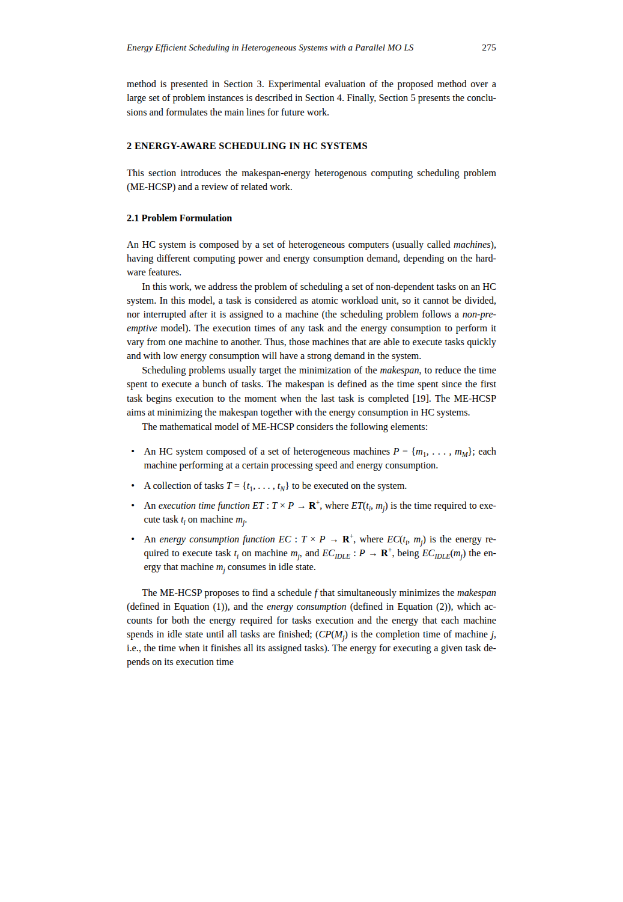Energy Efficient Scheduling in Heterogeneous Systems with a Parallel MO LS 275
method is presented in Section 3. Experimental evaluation of the proposed method over a large set of problem instances is described in Section 4. Finally, Section 5 presents the conclusions and formulates the main lines for future work.
2 ENERGY-AWARE SCHEDULING IN HC SYSTEMS
This section introduces the makespan-energy heterogenous computing scheduling problem (ME-HCSP) and a review of related work.
2.1 Problem Formulation
An HC system is composed by a set of heterogeneous computers (usually called machines), having different computing power and energy consumption demand, depending on the hardware features.
In this work, we address the problem of scheduling a set of non-dependent tasks on an HC system. In this model, a task is considered as atomic workload unit, so it cannot be divided, nor interrupted after it is assigned to a machine (the scheduling problem follows a non-preemptive model). The execution times of any task and the energy consumption to perform it vary from one machine to another. Thus, those machines that are able to execute tasks quickly and with low energy consumption will have a strong demand in the system.
Scheduling problems usually target the minimization of the makespan, to reduce the time spent to execute a bunch of tasks. The makespan is defined as the time spent since the first task begins execution to the moment when the last task is completed [19]. The ME-HCSP aims at minimizing the makespan together with the energy consumption in HC systems.
The mathematical model of ME-HCSP considers the following elements:
An HC system composed of a set of heterogeneous machines P = {m1, . . . , mM}; each machine performing at a certain processing speed and energy consumption.
A collection of tasks T = {t1, . . . , tN} to be executed on the system.
An execution time function ET : T × P → R+, where ET(ti, mj) is the time required to execute task ti on machine mj.
An energy consumption function EC : T × P → R+, where EC(ti, mj) is the energy required to execute task ti on machine mj, and ECIDLE : P → R+, being ECIDLE(mj) the energy that machine mj consumes in idle state.
The ME-HCSP proposes to find a schedule f that simultaneously minimizes the makespan (defined in Equation (1)), and the energy consumption (defined in Equation (2)), which accounts for both the energy required for tasks execution and the energy that each machine spends in idle state until all tasks are finished; (CP(Mj) is the completion time of machine j, i.e., the time when it finishes all its assigned tasks). The energy for executing a given task depends on its execution time